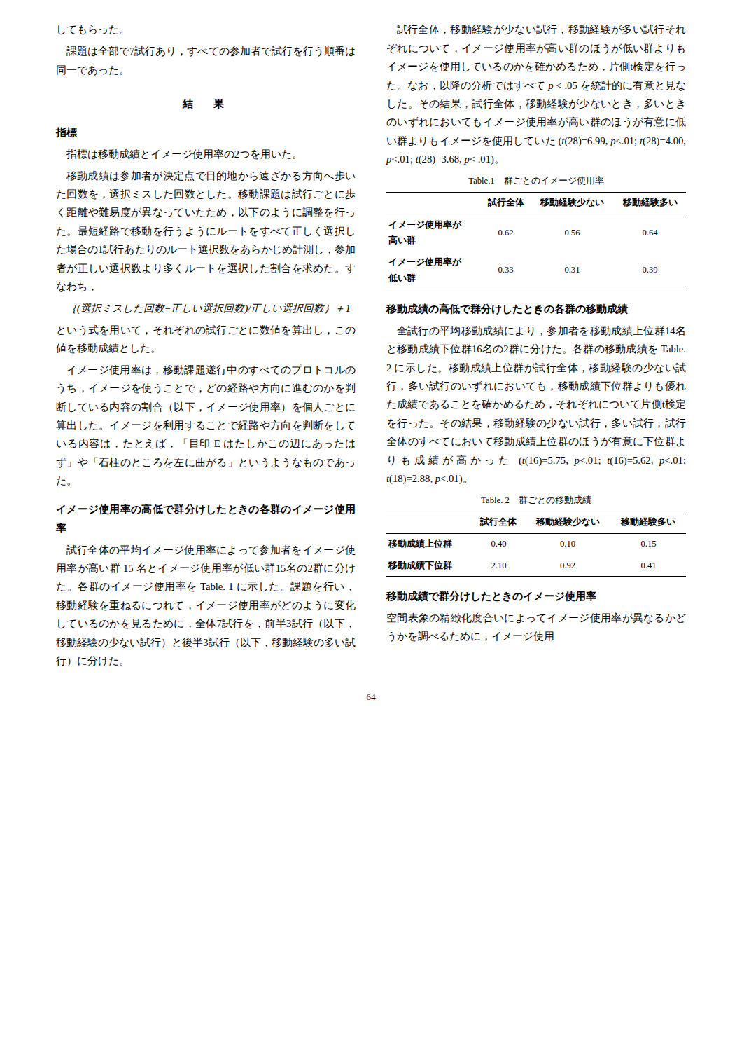してもらった。
課題は全部で7試行あり，すべての参加者で試行を行う順番は同一であった。
結　果
指標
指標は移動成績とイメージ使用率の2つを用いた。
移動成績は参加者が決定点で目的地から遠ざかる方向へ歩いた回数を，選択ミスした回数とした。移動課題は試行ごとに歩く距離や難易度が異なっていたため，以下のように調整を行った。最短経路で移動を行うようにルートをすべて正しく選択した場合の1試行あたりのルート選択数をあらかじめ計測し，参加者が正しい選択数より多くルートを選択した割合を求めた。すなわち，
｛(選択ミスした回数−正しい選択回数)/正しい選択回数｝＋1
という式を用いて，それぞれの試行ごとに数値を算出し，この値を移動成績とした。
イメージ使用率は，移動課題遂行中のすべてのプロトコルのうち，イメージを使うことで，どの経路や方向に進むのかを判断している内容の割合（以下，イメージ使用率）を個人ごとに算出した。イメージを利用することで経路や方向を判断をしている内容は，たとえば，「目印 E はたしかこの辺にあったはず」や「石柱のところを左に曲がる」というようなものであった。
イメージ使用率の高低で群分けしたときの各群のイメージ使用率
試行全体の平均イメージ使用率によって参加者をイメージ使用率が高い群 15 名とイメージ使用率が低い群15名の2群に分けた。各群のイメージ使用率を Table. 1 に示した。課題を行い，移動経験を重ねるにつれて，イメージ使用率がどのように変化しているのかを見るために，全体7試行を，前半3試行（以下，移動経験の少ない試行）と後半3試行（以下，移動経験の多い試行）に分けた。
試行全体，移動経験が少ない試行，移動経験が多い試行それぞれについて，イメージ使用率が高い群のほうが低い群よりもイメージを使用しているのかを確かめるため，片側t検定を行った。なお，以降の分析ではすべて p < .05 を統計的に有意と見なした。その結果，試行全体，移動経験が少ないとき，多いときのいずれにおいてもイメージ使用率が高い群のほうが有意に低い群よりもイメージを使用していた (t(28)=6.99, p<.01; t(28)=4.00, p<.01; t(28)=3.68, p< .01)。
Table.1 群ごとのイメージ使用率
| | 試行全体 | 移動経験少ない | 移動経験多い |
| --- | --- | --- | --- |
| イメージ使用率が 高い群 | 0.62 | 0.56 | 0.64 |
| イメージ使用率が 低い群 | 0.33 | 0.31 | 0.39 |
移動成績の高低で群分けしたときの各群の移動成績
全試行の平均移動成績により，参加者を移動成績上位群14名と移動成績下位群16名の2群に分けた。各群の移動成績を Table. 2 に示した。移動成績上位群が試行全体，移動経験の少ない試行，多い試行のいずれにおいても，移動成績下位群よりも優れた成績であることを確かめるため，それぞれについて片側t検定を行った。その結果，移動経験の少ない試行，多い試行，試行全体のすべてにおいて移動成績上位群のほうが有意に下位群よりも成績が高かった (t(16)=5.75, p<.01; t(16)=5.62, p<.01; t(18)=2.88, p<.01)。
Table. 2 群ごとの移動成績
| | 試行全体 | 移動経験少ない | 移動経験多い |
| --- | --- | --- | --- |
| 移動成績上位群 | 0.40 | 0.10 | 0.15 |
| 移動成績下位群 | 2.10 | 0.92 | 0.41 |
移動成績で群分けしたときのイメージ使用率
空間表象の精緻化度合いによってイメージ使用率が異なるかどうかを調べるために，イメージ使用
64